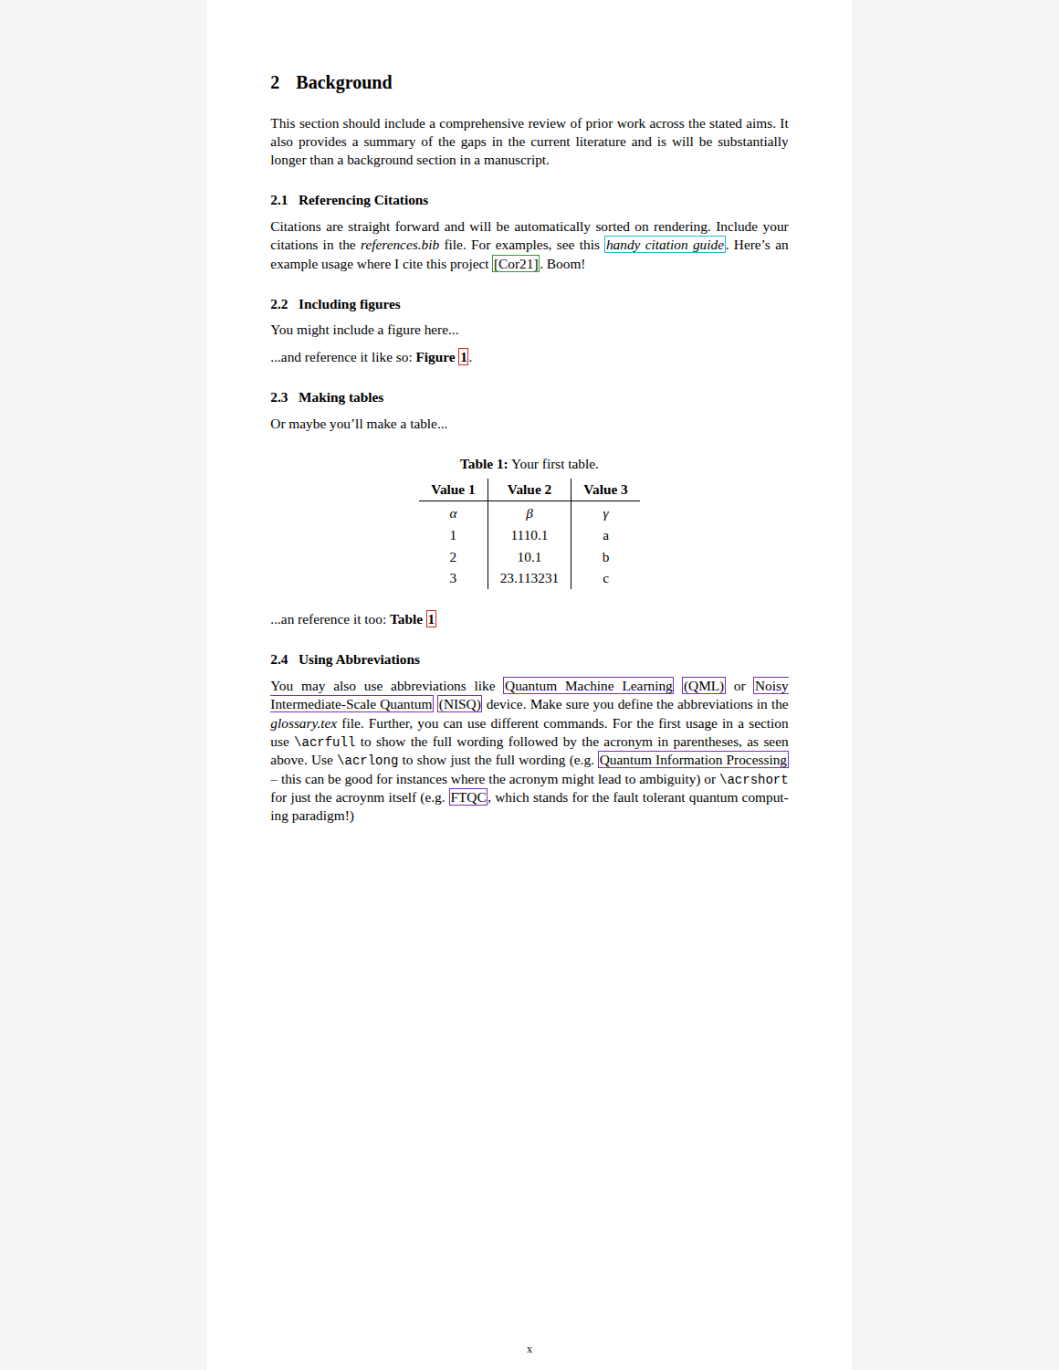2 Background
This section should include a comprehensive review of prior work across the stated aims. It also provides a summary of the gaps in the current literature and is will be substantially longer than a background section in a manuscript.
2.1 Referencing Citations
Citations are straight forward and will be automatically sorted on rendering. Include your citations in the references.bib file. For examples, see this handy citation guide. Here’s an example usage where I cite this project [Cor21]. Boom!
2.2 Including figures
You might include a figure here...
...and reference it like so: Figure 1.
2.3 Making tables
Or maybe you’ll make a table...
Table 1: Your first table.
| Value 1 | Value 2 | Value 3 |
| --- | --- | --- |
| α | β | γ |
| 1 | 1110.1 | a |
| 2 | 10.1 | b |
| 3 | 23.113231 | c |
...an reference it too: Table 1
2.4 Using Abbreviations
You may also use abbreviations like Quantum Machine Learning (QML) or Noisy Intermediate-Scale Quantum (NISQ) device. Make sure you define the abbreviations in the glossary.tex file. Further, you can use different commands. For the first usage in a section use \acrfull to show the full wording followed by the acronym in parentheses, as seen above. Use \acrlong to show just the full wording (e.g. Quantum Information Processing – this can be good for instances where the acronym might lead to ambiguity) or \acrshort for just the acroynm itself (e.g. FTQC, which stands for the fault tolerant quantum computing paradigm!)
x